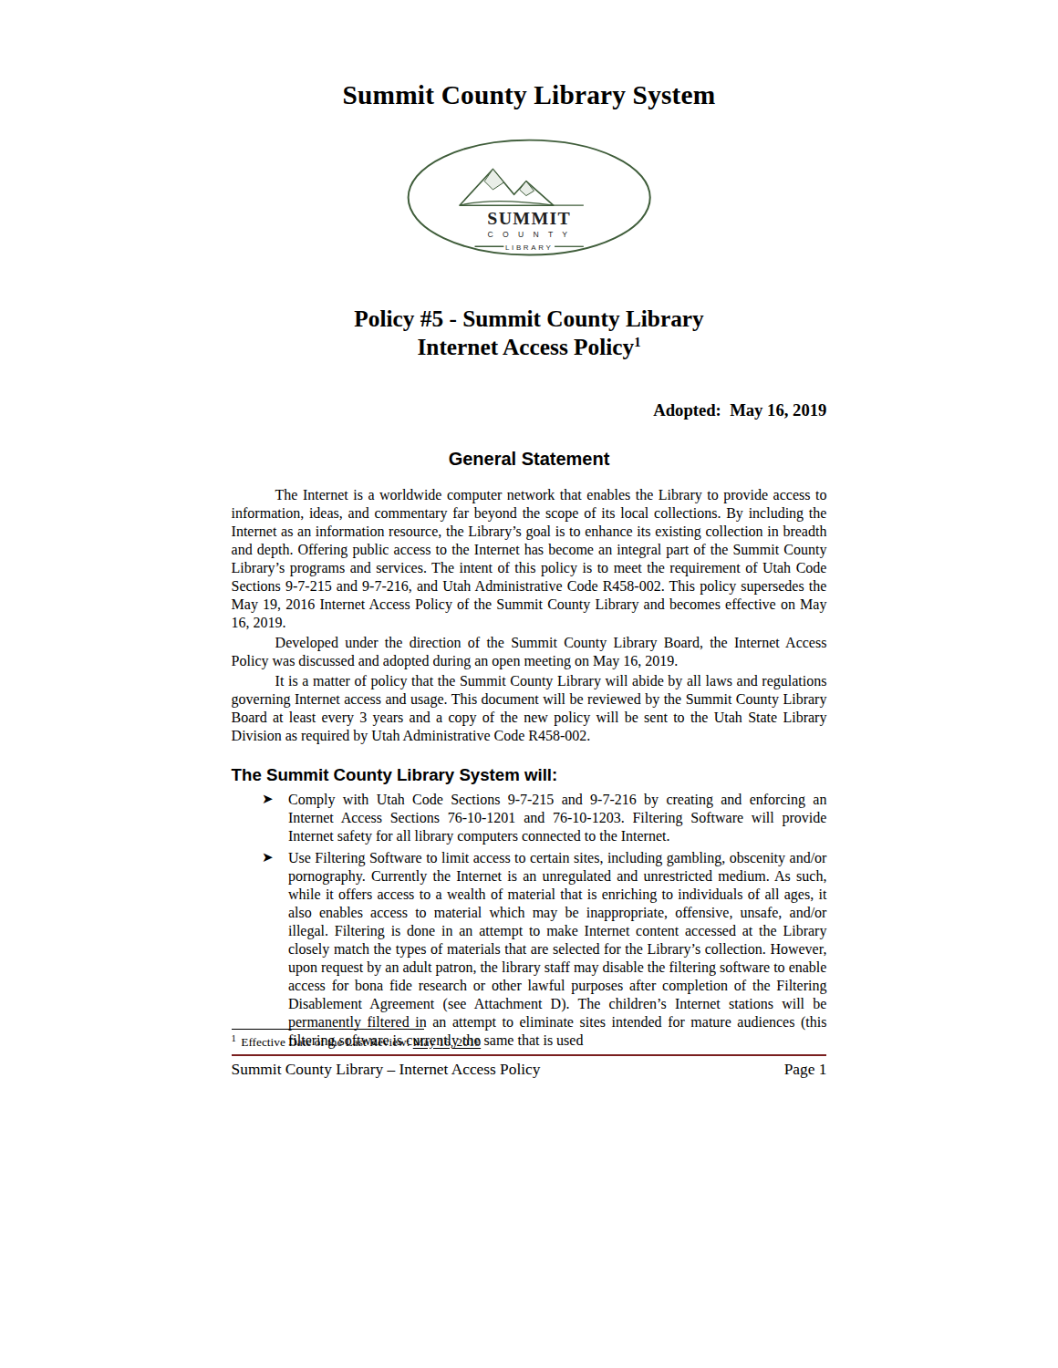Summit County Library System
SUMMIT C O U N T Y LIBRARY
Policy #5 - Summit County Library
Internet Access Policy1
Adopted: May 16, 2019
General Statement
The Internet is a worldwide computer network that enables the Library to provide access to information, ideas, and commentary far beyond the scope of its local collections. By including the Internet as an information resource, the Library’s goal is to enhance its existing collection in breadth and depth. Offering public access to the Internet has become an integral part of the Summit County Library’s programs and services. The intent of this policy is to meet the requirement of Utah Code Sections 9-7-215 and 9-7-216, and Utah Administrative Code R458-002. This policy supersedes the May 19, 2016 Internet Access Policy of the Summit County Library and becomes effective on May 16, 2019.
Developed under the direction of the Summit County Library Board, the Internet Access Policy was discussed and adopted during an open meeting on May 16, 2019.
It is a matter of policy that the Summit County Library will abide by all laws and regulations governing Internet access and usage. This document will be reviewed by the Summit County Library Board at least every 3 years and a copy of the new policy will be sent to the Utah State Library Division as required by Utah Administrative Code R458-002.
The Summit County Library System will:
Comply with Utah Code Sections 9-7-215 and 9-7-216 by creating and enforcing an Internet Access Sections 76-10-1201 and 76-10-1203. Filtering Software will provide Internet safety for all library computers connected to the Internet.
Use Filtering Software to limit access to certain sites, including gambling, obscenity and/or pornography. Currently the Internet is an unregulated and unrestricted medium. As such, while it offers access to a wealth of material that is enriching to individuals of all ages, it also enables access to material which may be inappropriate, offensive, unsafe, and/or illegal. Filtering is done in an attempt to make Internet content accessed at the Library closely match the types of materials that are selected for the Library’s collection. However, upon request by an adult patron, the library staff may disable the filtering software to enable access for bona fide research or other lawful purposes after completion of the Filtering Disablement Agreement (see Attachment D). The children’s Internet stations will be permanently filtered in an attempt to eliminate sites intended for mature audiences (this filtering software is currently the same that is used
1 Effective Date of the Last Review: May 16, 2019
Summit County Library – Internet Access Policy
Page 1